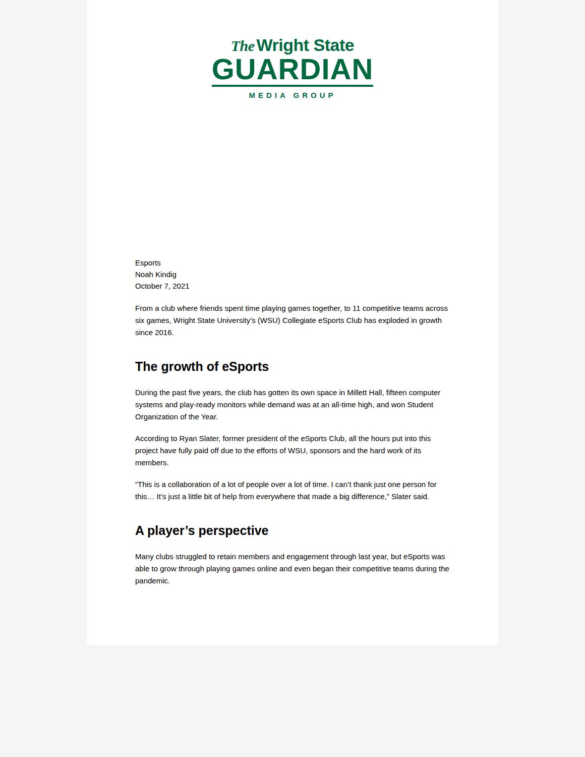The Wright State
GUARDIAN
MEDIA GROUP
Esports
Noah Kindig
October 7, 2021
From a club where friends spent time playing games together, to 11 competitive teams across six games, Wright State University’s (WSU) Collegiate eSports Club has exploded in growth since 2016.
The growth of eSports
During the past five years, the club has gotten its own space in Millett Hall, fifteen computer systems and play-ready monitors while demand was at an all-time high, and won Student Organization of the Year.
According to Ryan Slater, former president of the eSports Club, all the hours put into this project have fully paid off due to the efforts of WSU, sponsors and the hard work of its members.
“This is a collaboration of a lot of people over a lot of time. I can’t thank just one person for this… It’s just a little bit of help from everywhere that made a big difference,” Slater said.
A player’s perspective
Many clubs struggled to retain members and engagement through last year, but eSports was able to grow through playing games online and even began their competitive teams during the pandemic.